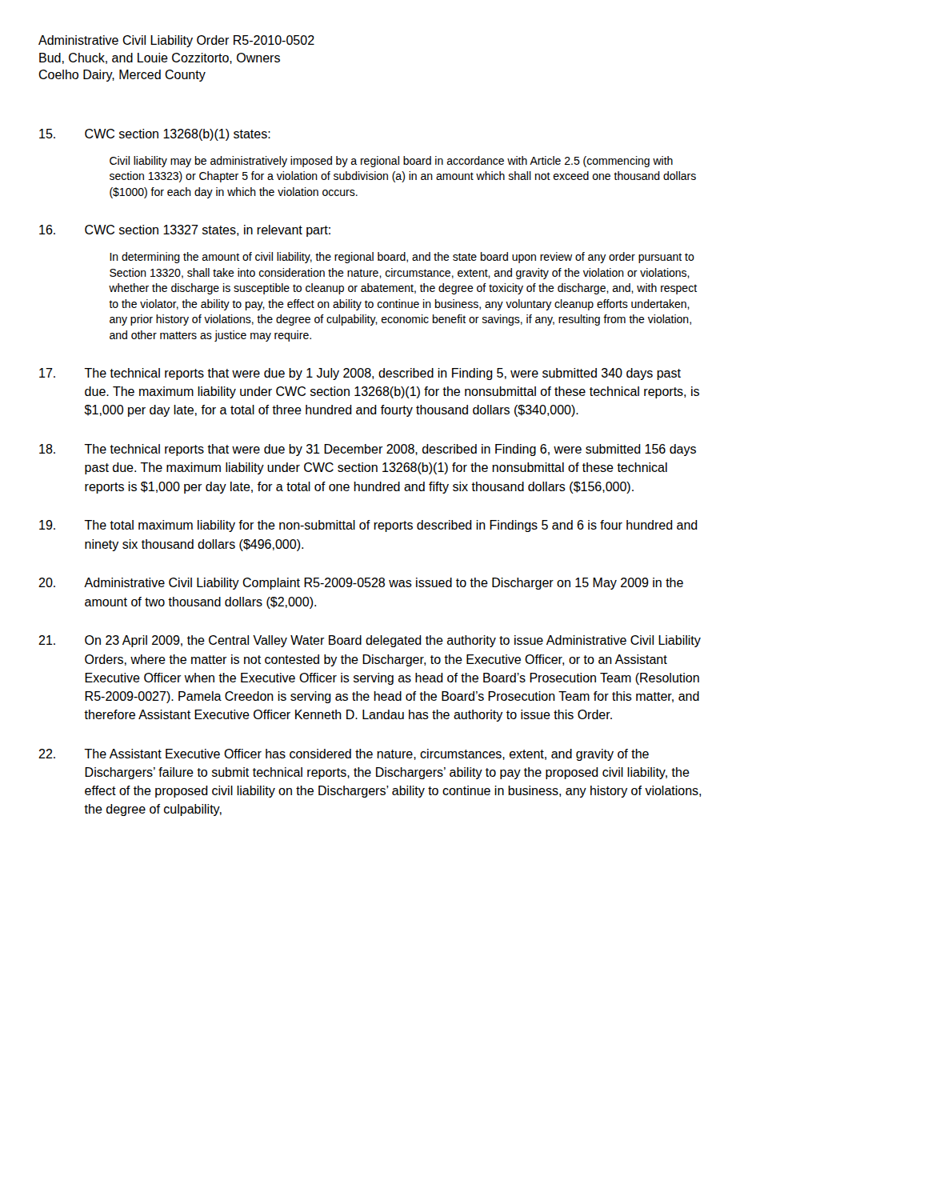Administrative Civil Liability Order R5-2010-0502
Bud, Chuck, and Louie Cozzitorto, Owners
Coelho Dairy, Merced County
15.
CWC section 13268(b)(1) states:
Civil liability may be administratively imposed by a regional board in accordance with Article 2.5 (commencing with section 13323) or Chapter 5 for a violation of subdivision (a) in an amount which shall not exceed one thousand dollars ($1000) for each day in which the violation occurs.
16.
CWC section 13327 states, in relevant part:
In determining the amount of civil liability, the regional board, and the state board upon review of any order pursuant to Section 13320, shall take into consideration the nature, circumstance, extent, and gravity of the violation or violations, whether the discharge is susceptible to cleanup or abatement, the degree of toxicity of the discharge, and, with respect to the violator, the ability to pay, the effect on ability to continue in business, any voluntary cleanup efforts undertaken, any prior history of violations, the degree of culpability, economic benefit or savings, if any, resulting from the violation, and other matters as justice may require.
17.
The technical reports that were due by 1 July 2008, described in Finding 5, were submitted 340 days past due. The maximum liability under CWC section 13268(b)(1) for the nonsubmittal of these technical reports, is $1,000 per day late, for a total of three hundred and fourty thousand dollars ($340,000).
18.
The technical reports that were due by 31 December 2008, described in Finding 6, were submitted 156 days past due. The maximum liability under CWC section 13268(b)(1) for the nonsubmittal of these technical reports is $1,000 per day late, for a total of one hundred and fifty six thousand dollars ($156,000).
19.
The total maximum liability for the non-submittal of reports described in Findings 5 and 6 is four hundred and ninety six thousand dollars ($496,000).
20.
Administrative Civil Liability Complaint R5-2009-0528 was issued to the Discharger on 15 May 2009 in the amount of two thousand dollars ($2,000).
21.
On 23 April 2009, the Central Valley Water Board delegated the authority to issue Administrative Civil Liability Orders, where the matter is not contested by the Discharger, to the Executive Officer, or to an Assistant Executive Officer when the Executive Officer is serving as head of the Board’s Prosecution Team (Resolution R5-2009-0027). Pamela Creedon is serving as the head of the Board’s Prosecution Team for this matter, and therefore Assistant Executive Officer Kenneth D. Landau has the authority to issue this Order.
22.
The Assistant Executive Officer has considered the nature, circumstances, extent, and gravity of the Dischargers’ failure to submit technical reports, the Dischargers’ ability to pay the proposed civil liability, the effect of the proposed civil liability on the Dischargers’ ability to continue in business, any history of violations, the degree of culpability,